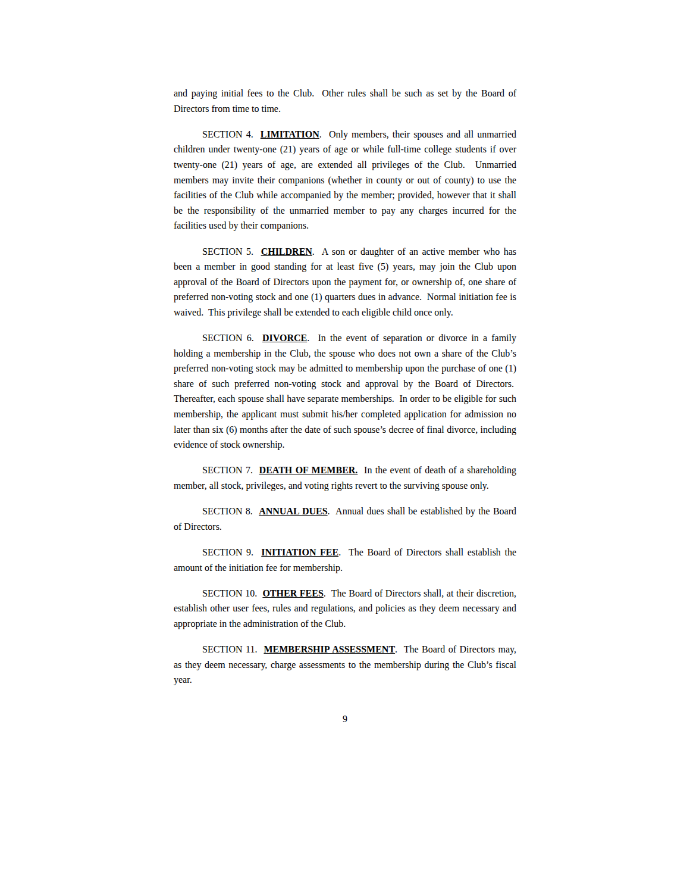and paying initial fees to the Club. Other rules shall be such as set by the Board of Directors from time to time.
SECTION 4. LIMITATION. Only members, their spouses and all unmarried children under twenty-one (21) years of age or while full-time college students if over twenty-one (21) years of age, are extended all privileges of the Club. Unmarried members may invite their companions (whether in county or out of county) to use the facilities of the Club while accompanied by the member; provided, however that it shall be the responsibility of the unmarried member to pay any charges incurred for the facilities used by their companions.
SECTION 5. CHILDREN. A son or daughter of an active member who has been a member in good standing for at least five (5) years, may join the Club upon approval of the Board of Directors upon the payment for, or ownership of, one share of preferred non-voting stock and one (1) quarters dues in advance. Normal initiation fee is waived. This privilege shall be extended to each eligible child once only.
SECTION 6. DIVORCE. In the event of separation or divorce in a family holding a membership in the Club, the spouse who does not own a share of the Club’s preferred non-voting stock may be admitted to membership upon the purchase of one (1) share of such preferred non-voting stock and approval by the Board of Directors. Thereafter, each spouse shall have separate memberships. In order to be eligible for such membership, the applicant must submit his/her completed application for admission no later than six (6) months after the date of such spouse’s decree of final divorce, including evidence of stock ownership.
SECTION 7. DEATH OF MEMBER. In the event of death of a shareholding member, all stock, privileges, and voting rights revert to the surviving spouse only.
SECTION 8. ANNUAL DUES. Annual dues shall be established by the Board of Directors.
SECTION 9. INITIATION FEE. The Board of Directors shall establish the amount of the initiation fee for membership.
SECTION 10. OTHER FEES. The Board of Directors shall, at their discretion, establish other user fees, rules and regulations, and policies as they deem necessary and appropriate in the administration of the Club.
SECTION 11. MEMBERSHIP ASSESSMENT. The Board of Directors may, as they deem necessary, charge assessments to the membership during the Club’s fiscal year.
9